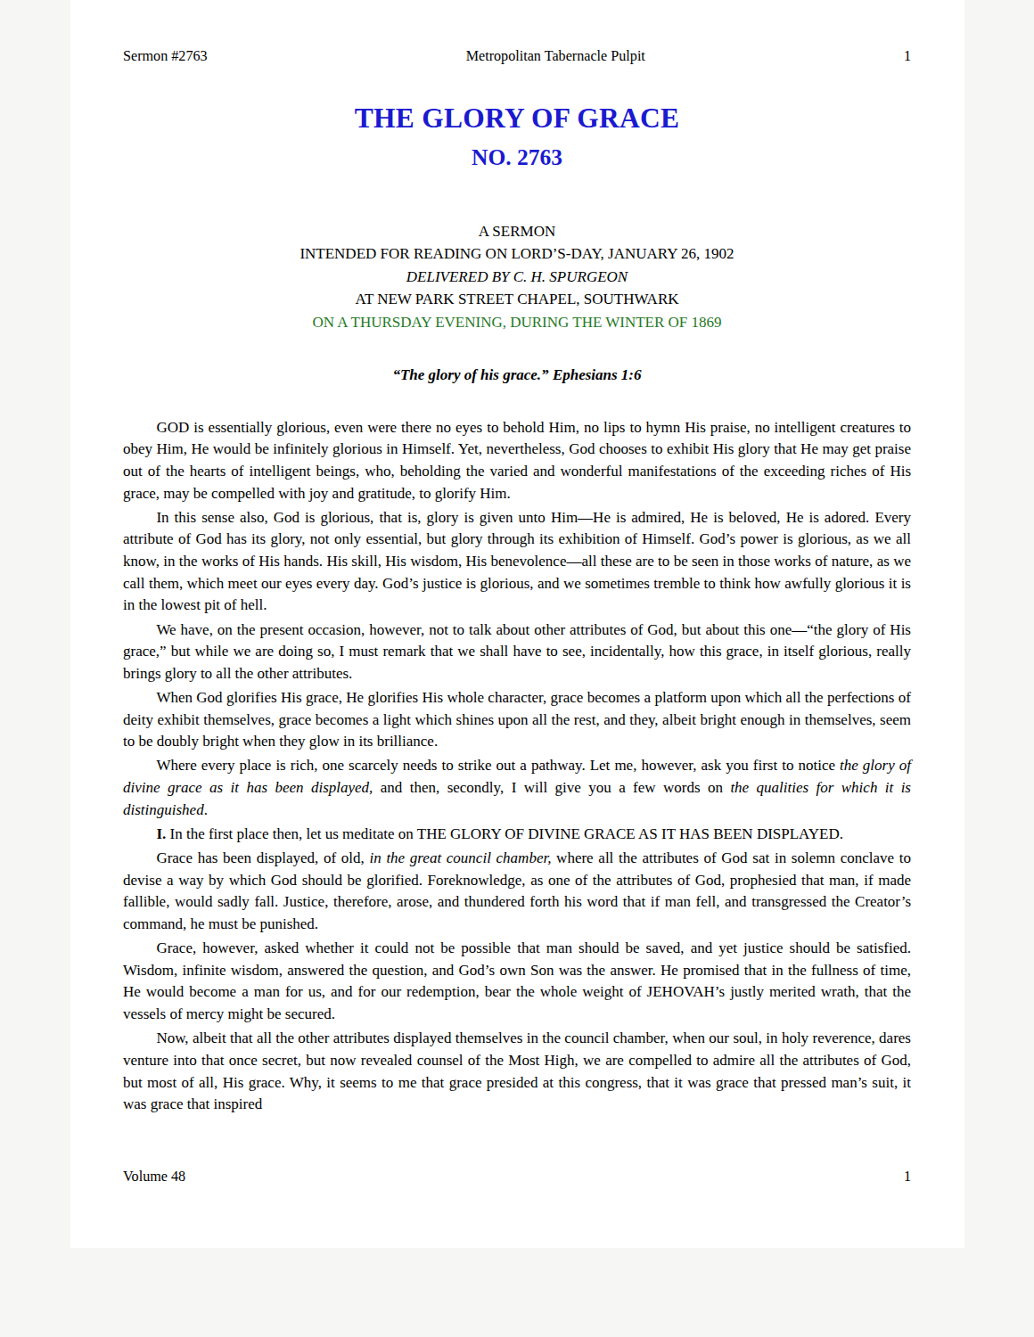Sermon #2763 Metropolitan Tabernacle Pulpit 1
THE GLORY OF GRACE
NO. 2763
A SERMON INTENDED FOR READING ON LORD’S-DAY, JANUARY 26, 1902 DELIVERED BY C. H. SPURGEON AT NEW PARK STREET CHAPEL, SOUTHWARK ON A THURSDAY EVENING, DURING THE WINTER OF 1869
“The glory of his grace.” Ephesians 1:6
GOD is essentially glorious, even were there no eyes to behold Him, no lips to hymn His praise, no intelligent creatures to obey Him, He would be infinitely glorious in Himself. Yet, nevertheless, God chooses to exhibit His glory that He may get praise out of the hearts of intelligent beings, who, beholding the varied and wonderful manifestations of the exceeding riches of His grace, may be compelled with joy and gratitude, to glorify Him.
In this sense also, God is glorious, that is, glory is given unto Him—He is admired, He is beloved, He is adored. Every attribute of God has its glory, not only essential, but glory through its exhibition of Himself. God’s power is glorious, as we all know, in the works of His hands. His skill, His wisdom, His benevolence—all these are to be seen in those works of nature, as we call them, which meet our eyes every day. God’s justice is glorious, and we sometimes tremble to think how awfully glorious it is in the lowest pit of hell.
We have, on the present occasion, however, not to talk about other attributes of God, but about this one—“the glory of His grace,” but while we are doing so, I must remark that we shall have to see, incidentally, how this grace, in itself glorious, really brings glory to all the other attributes.
When God glorifies His grace, He glorifies His whole character, grace becomes a platform upon which all the perfections of deity exhibit themselves, grace becomes a light which shines upon all the rest, and they, albeit bright enough in themselves, seem to be doubly bright when they glow in its brilliance.
Where every place is rich, one scarcely needs to strike out a pathway. Let me, however, ask you first to notice the glory of divine grace as it has been displayed, and then, secondly, I will give you a few words on the qualities for which it is distinguished.
I. In the first place then, let us meditate on THE GLORY OF DIVINE GRACE AS IT HAS BEEN DISPLAYED.
Grace has been displayed, of old, in the great council chamber, where all the attributes of God sat in solemn conclave to devise a way by which God should be glorified. Foreknowledge, as one of the attributes of God, prophesied that man, if made fallible, would sadly fall. Justice, therefore, arose, and thundered forth his word that if man fell, and transgressed the Creator’s command, he must be punished.
Grace, however, asked whether it could not be possible that man should be saved, and yet justice should be satisfied. Wisdom, infinite wisdom, answered the question, and God’s own Son was the answer. He promised that in the fullness of time, He would become a man for us, and for our redemption, bear the whole weight of JEHOVAH’s justly merited wrath, that the vessels of mercy might be secured.
Now, albeit that all the other attributes displayed themselves in the council chamber, when our soul, in holy reverence, dares venture into that once secret, but now revealed counsel of the Most High, we are compelled to admire all the attributes of God, but most of all, His grace. Why, it seems to me that grace presided at this congress, that it was grace that pressed man’s suit, it was grace that inspired
Volume 48 1